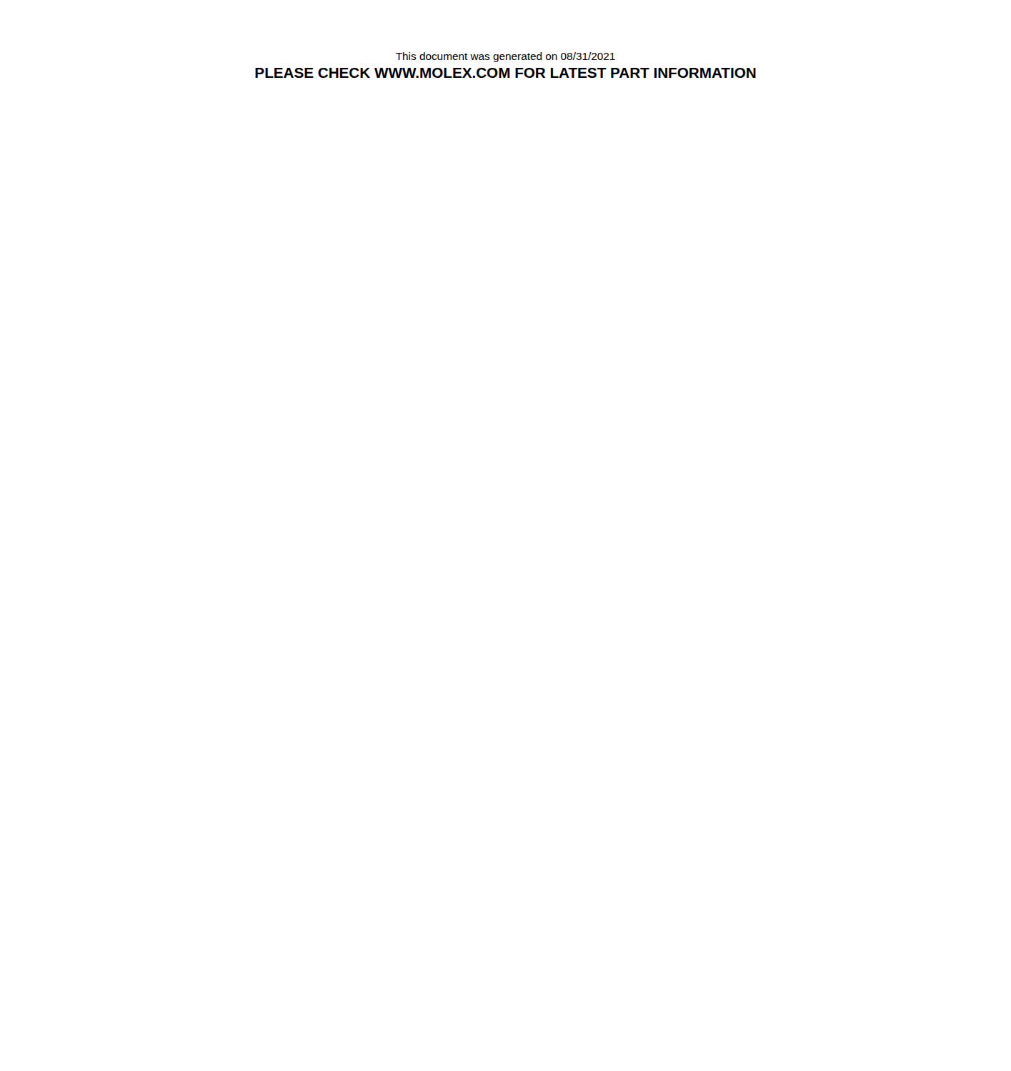This document was generated on 08/31/2021
PLEASE CHECK WWW.MOLEX.COM FOR LATEST PART INFORMATION